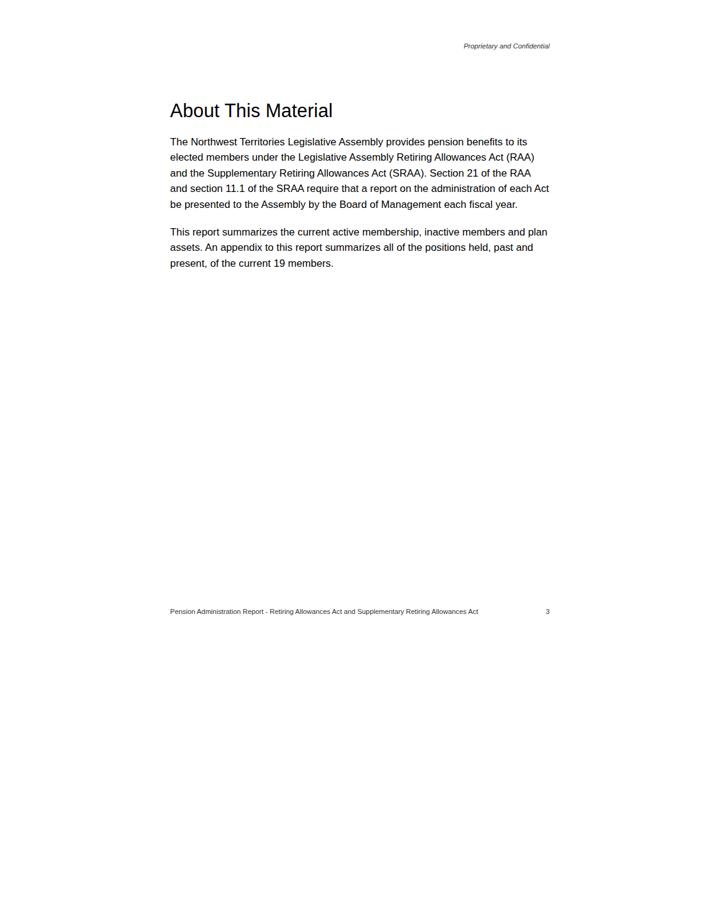Proprietary and Confidential
About This Material
The Northwest Territories Legislative Assembly provides pension benefits to its elected members under the Legislative Assembly Retiring Allowances Act (RAA) and the Supplementary Retiring Allowances Act (SRAA). Section 21 of the RAA and section 11.1 of the SRAA require that a report on the administration of each Act be presented to the Assembly by the Board of Management each fiscal year.
This report summarizes the current active membership, inactive members and plan assets. An appendix to this report summarizes all of the positions held, past and present, of the current 19 members.
Pension Administration Report - Retiring Allowances Act and Supplementary Retiring Allowances Act 3